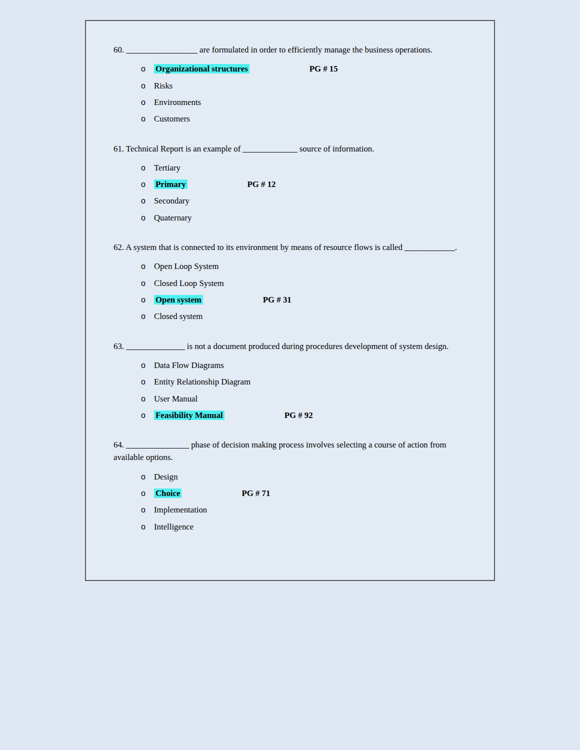60. _________________ are formulated in order to efficiently manage the business operations.
Organizational structures PG # 15
Risks
Environments
Customers
61. Technical Report is an example of _____________ source of information.
Tertiary
Primary PG # 12
Secondary
Quaternary
62. A system that is connected to its environment by means of resource flows is called ____________.
Open Loop System
Closed Loop System
Open system PG # 31
Closed system
63. ______________ is not a document produced during procedures development of system design.
Data Flow Diagrams
Entity Relationship Diagram
User Manual
Feasibility Manual PG # 92
64. _______________ phase of decision making process involves selecting a course of action from available options.
Design
Choice PG # 71
Implementation
Intelligence